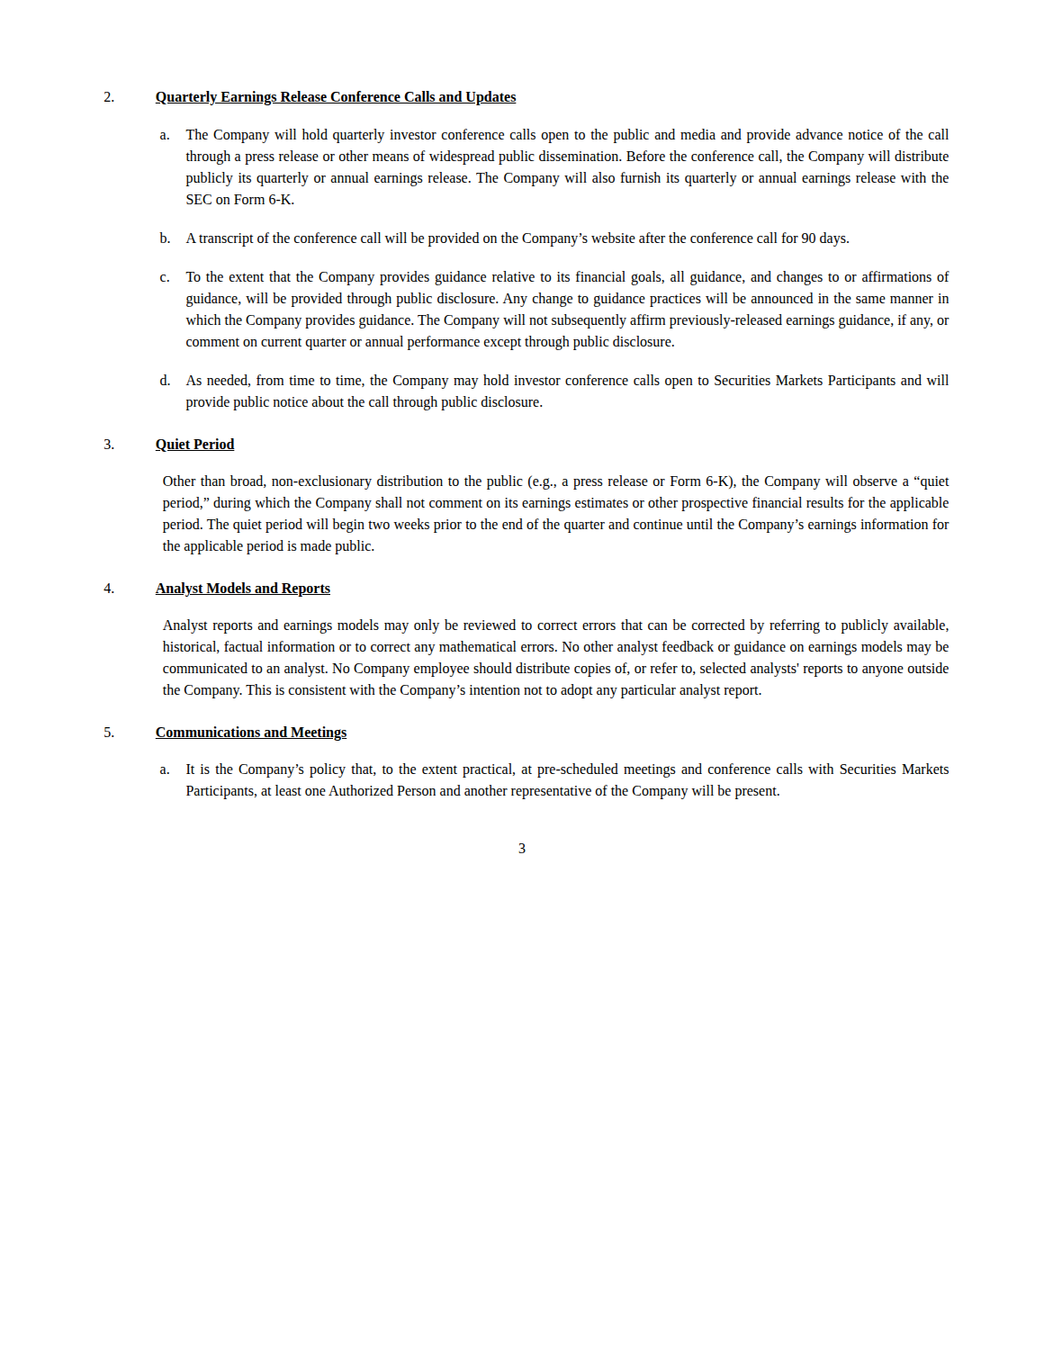Quarterly Earnings Release Conference Calls and Updates
The Company will hold quarterly investor conference calls open to the public and media and provide advance notice of the call through a press release or other means of widespread public dissemination. Before the conference call, the Company will distribute publicly its quarterly or annual earnings release. The Company will also furnish its quarterly or annual earnings release with the SEC on Form 6-K.
A transcript of the conference call will be provided on the Company’s website after the conference call for 90 days.
To the extent that the Company provides guidance relative to its financial goals, all guidance, and changes to or affirmations of guidance, will be provided through public disclosure. Any change to guidance practices will be announced in the same manner in which the Company provides guidance. The Company will not subsequently affirm previously-released earnings guidance, if any, or comment on current quarter or annual performance except through public disclosure.
As needed, from time to time, the Company may hold investor conference calls open to Securities Markets Participants and will provide public notice about the call through public disclosure.
Quiet Period
Other than broad, non-exclusionary distribution to the public (e.g., a press release or Form 6-K), the Company will observe a “quiet period,” during which the Company shall not comment on its earnings estimates or other prospective financial results for the applicable period. The quiet period will begin two weeks prior to the end of the quarter and continue until the Company’s earnings information for the applicable period is made public.
Analyst Models and Reports
Analyst reports and earnings models may only be reviewed to correct errors that can be corrected by referring to publicly available, historical, factual information or to correct any mathematical errors. No other analyst feedback or guidance on earnings models may be communicated to an analyst. No Company employee should distribute copies of, or refer to, selected analysts' reports to anyone outside the Company. This is consistent with the Company’s intention not to adopt any particular analyst report.
Communications and Meetings
It is the Company’s policy that, to the extent practical, at pre-scheduled meetings and conference calls with Securities Markets Participants, at least one Authorized Person and another representative of the Company will be present.
3